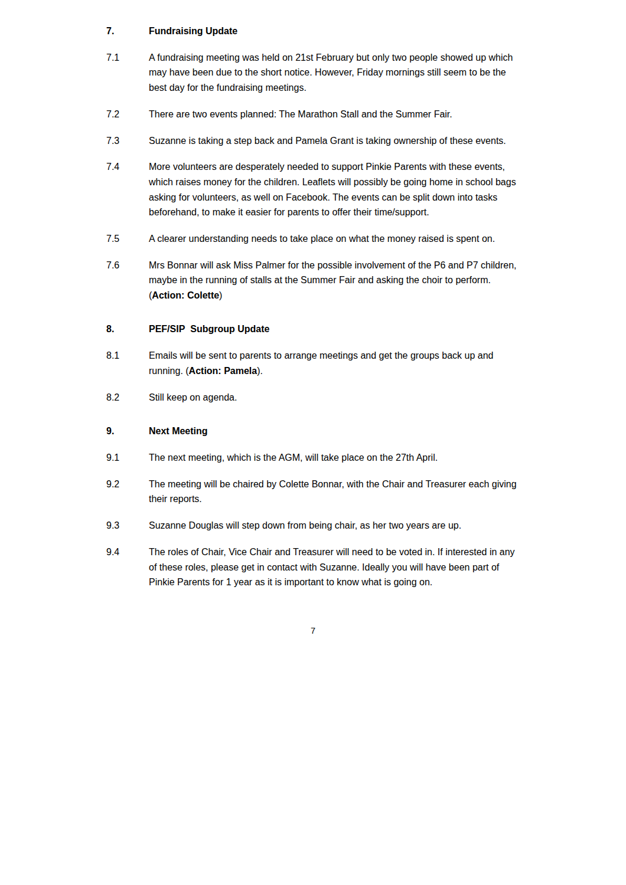7. Fundraising Update
7.1 A fundraising meeting was held on 21st February but only two people showed up which may have been due to the short notice. However, Friday mornings still seem to be the best day for the fundraising meetings.
7.2 There are two events planned: The Marathon Stall and the Summer Fair.
7.3 Suzanne is taking a step back and Pamela Grant is taking ownership of these events.
7.4 More volunteers are desperately needed to support Pinkie Parents with these events, which raises money for the children. Leaflets will possibly be going home in school bags asking for volunteers, as well on Facebook. The events can be split down into tasks beforehand, to make it easier for parents to offer their time/support.
7.5 A clearer understanding needs to take place on what the money raised is spent on.
7.6 Mrs Bonnar will ask Miss Palmer for the possible involvement of the P6 and P7 children, maybe in the running of stalls at the Summer Fair and asking the choir to perform. (Action: Colette)
8. PEF/SIP Subgroup Update
8.1 Emails will be sent to parents to arrange meetings and get the groups back up and running. (Action: Pamela).
8.2 Still keep on agenda.
9. Next Meeting
9.1 The next meeting, which is the AGM, will take place on the 27th April.
9.2 The meeting will be chaired by Colette Bonnar, with the Chair and Treasurer each giving their reports.
9.3 Suzanne Douglas will step down from being chair, as her two years are up.
9.4 The roles of Chair, Vice Chair and Treasurer will need to be voted in. If interested in any of these roles, please get in contact with Suzanne. Ideally you will have been part of Pinkie Parents for 1 year as it is important to know what is going on.
7